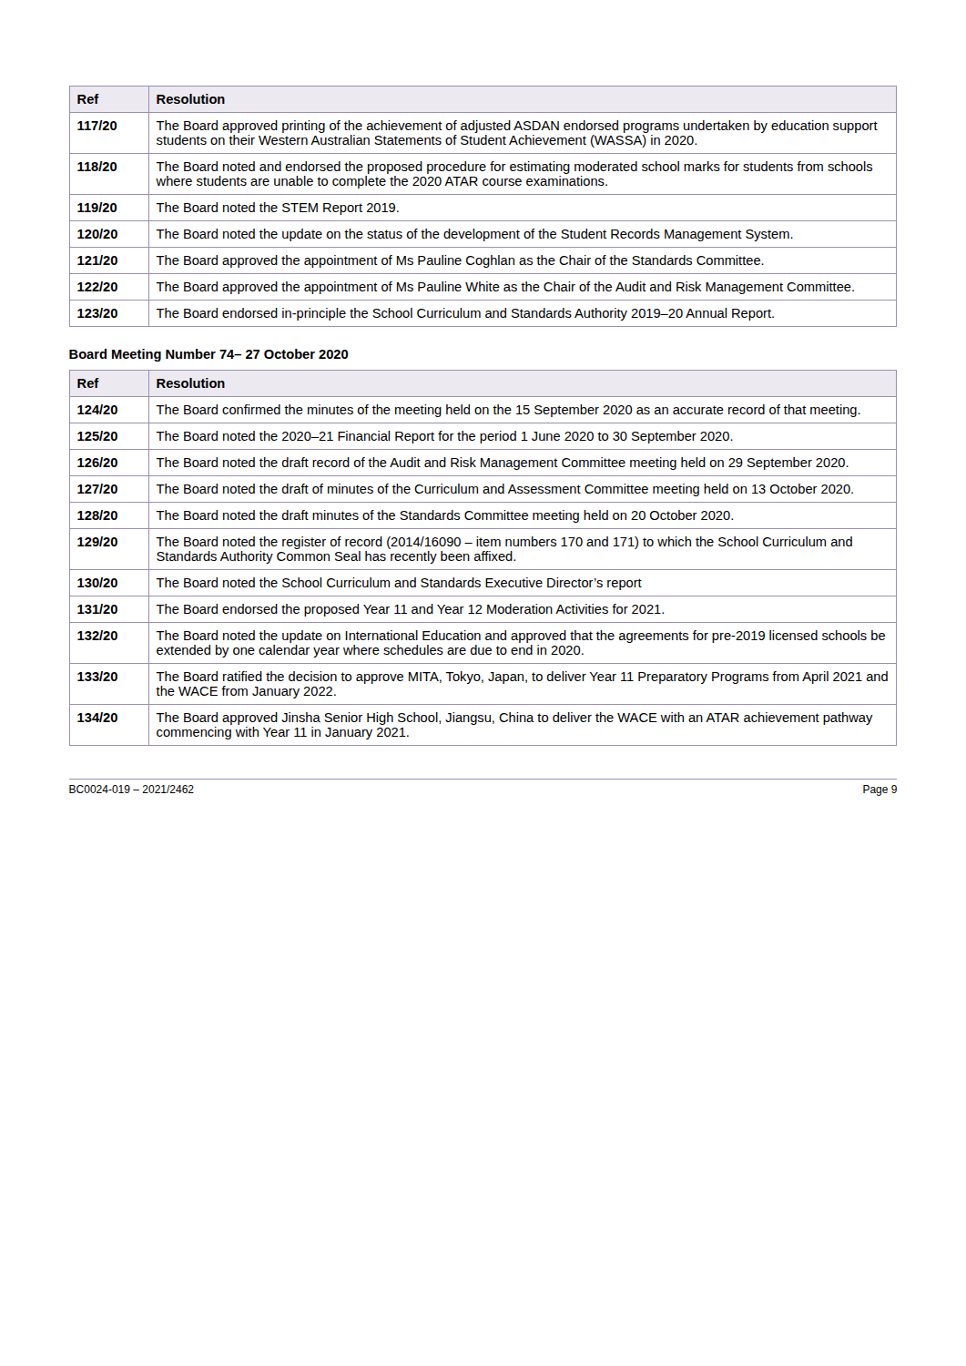| Ref | Resolution |
| --- | --- |
| 117/20 | The Board approved printing of the achievement of adjusted ASDAN endorsed programs undertaken by education support students on their Western Australian Statements of Student Achievement (WASSA) in 2020. |
| 118/20 | The Board noted and endorsed the proposed procedure for estimating moderated school marks for students from schools where students are unable to complete the 2020 ATAR course examinations. |
| 119/20 | The Board noted the STEM Report 2019. |
| 120/20 | The Board noted the update on the status of the development of the Student Records Management System. |
| 121/20 | The Board approved the appointment of Ms Pauline Coghlan as the Chair of the Standards Committee. |
| 122/20 | The Board approved the appointment of Ms Pauline White as the Chair of the Audit and Risk Management Committee. |
| 123/20 | The Board endorsed in-principle the School Curriculum and Standards Authority 2019–20 Annual Report. |
Board Meeting Number 74– 27 October 2020
| Ref | Resolution |
| --- | --- |
| 124/20 | The Board confirmed the minutes of the meeting held on the 15 September 2020 as an accurate record of that meeting. |
| 125/20 | The Board noted the 2020–21 Financial Report for the period 1 June 2020 to 30 September 2020. |
| 126/20 | The Board noted the draft record of the Audit and Risk Management Committee meeting held on 29 September 2020. |
| 127/20 | The Board noted the draft of minutes of the Curriculum and Assessment Committee meeting held on 13 October 2020. |
| 128/20 | The Board noted the draft minutes of the Standards Committee meeting held on 20 October 2020. |
| 129/20 | The Board noted the register of record (2014/16090 – item numbers 170 and 171) to which the School Curriculum and Standards Authority Common Seal has recently been affixed. |
| 130/20 | The Board noted the School Curriculum and Standards Executive Director’s report |
| 131/20 | The Board endorsed the proposed Year 11 and Year 12 Moderation Activities for 2021. |
| 132/20 | The Board noted the update on International Education and approved that the agreements for pre-2019 licensed schools be extended by one calendar year where schedules are due to end in 2020. |
| 133/20 | The Board ratified the decision to approve MITA, Tokyo, Japan, to deliver Year 11 Preparatory Programs from April 2021 and the WACE from January 2022. |
| 134/20 | The Board approved Jinsha Senior High School, Jiangsu, China to deliver the WACE with an ATAR achievement pathway commencing with Year 11 in January 2021. |
BC0024-019 – 2021/2462 Page 9